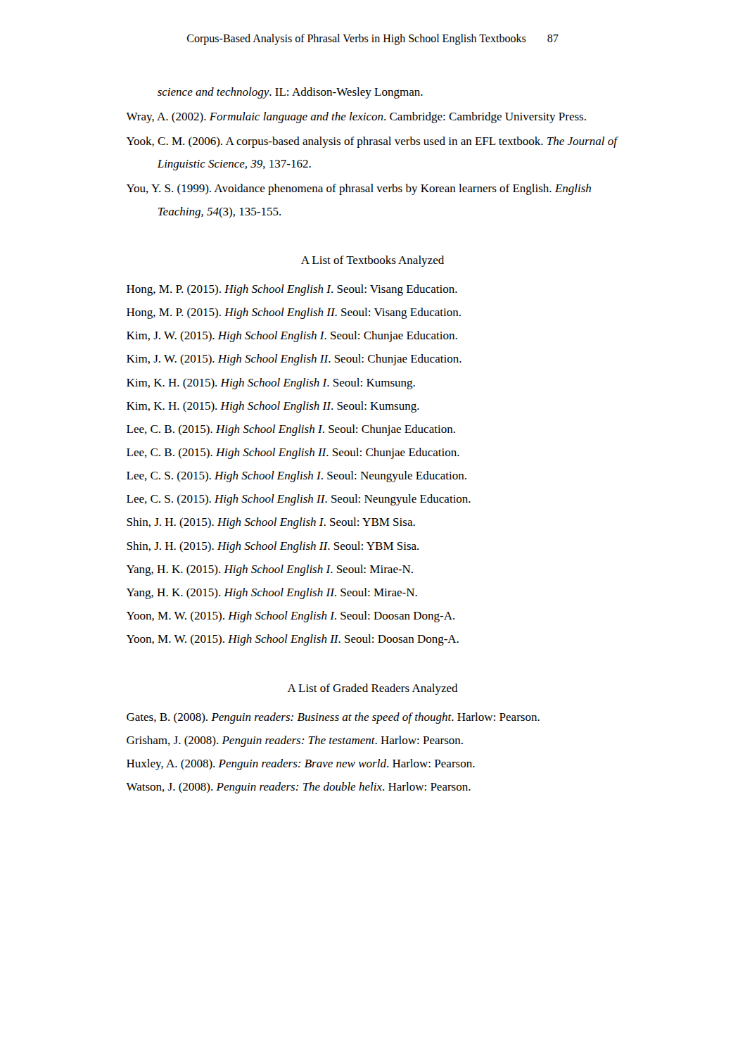Corpus-Based Analysis of Phrasal Verbs in High School English Textbooks 87
science and technology. IL: Addison-Wesley Longman.
Wray, A. (2002). Formulaic language and the lexicon. Cambridge: Cambridge University Press.
Yook, C. M. (2006). A corpus-based analysis of phrasal verbs used in an EFL textbook. The Journal of Linguistic Science, 39, 137-162.
You, Y. S. (1999). Avoidance phenomena of phrasal verbs by Korean learners of English. English Teaching, 54(3), 135-155.
A List of Textbooks Analyzed
Hong, M. P. (2015). High School English I. Seoul: Visang Education.
Hong, M. P. (2015). High School English II. Seoul: Visang Education.
Kim, J. W. (2015). High School English I. Seoul: Chunjae Education.
Kim, J. W. (2015). High School English II. Seoul: Chunjae Education.
Kim, K. H. (2015). High School English I. Seoul: Kumsung.
Kim, K. H. (2015). High School English II. Seoul: Kumsung.
Lee, C. B. (2015). High School English I. Seoul: Chunjae Education.
Lee, C. B. (2015). High School English II. Seoul: Chunjae Education.
Lee, C. S. (2015). High School English I. Seoul: Neungyule Education.
Lee, C. S. (2015). High School English II. Seoul: Neungyule Education.
Shin, J. H. (2015). High School English I. Seoul: YBM Sisa.
Shin, J. H. (2015). High School English II. Seoul: YBM Sisa.
Yang, H. K. (2015). High School English I. Seoul: Mirae-N.
Yang, H. K. (2015). High School English II. Seoul: Mirae-N.
Yoon, M. W. (2015). High School English I. Seoul: Doosan Dong-A.
Yoon, M. W. (2015). High School English II. Seoul: Doosan Dong-A.
A List of Graded Readers Analyzed
Gates, B. (2008). Penguin readers: Business at the speed of thought. Harlow: Pearson.
Grisham, J. (2008). Penguin readers: The testament. Harlow: Pearson.
Huxley, A. (2008). Penguin readers: Brave new world. Harlow: Pearson.
Watson, J. (2008). Penguin readers: The double helix. Harlow: Pearson.